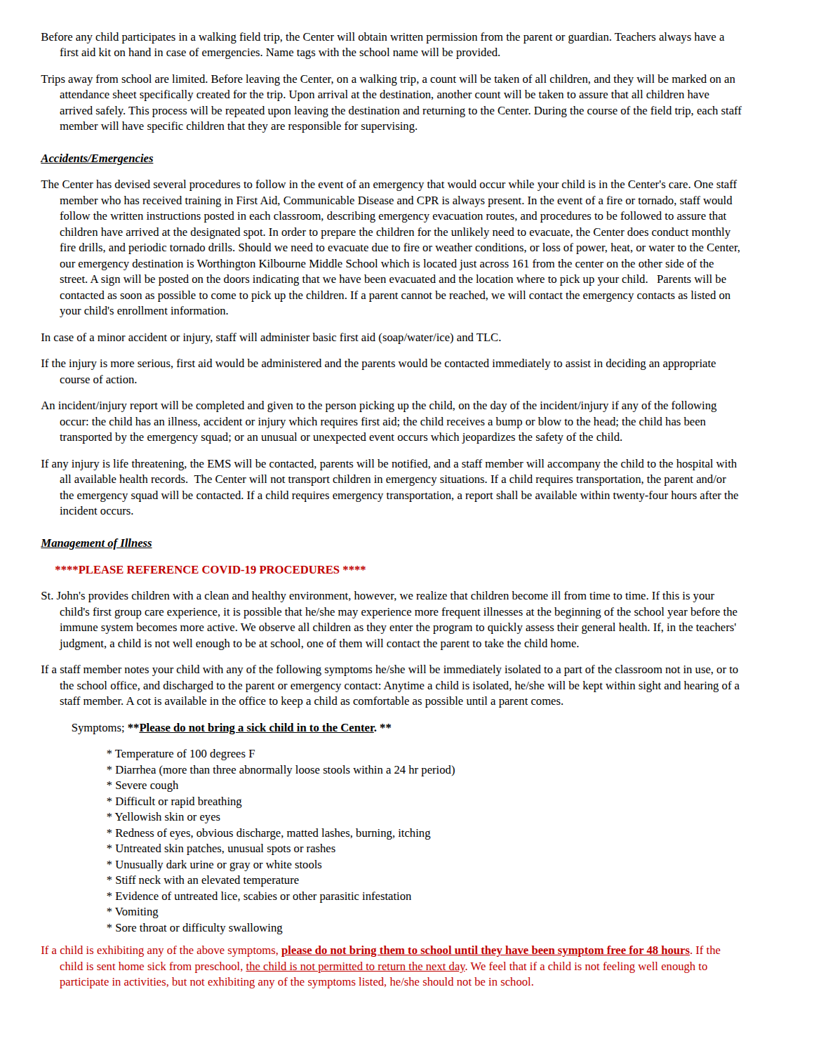Before any child participates in a walking field trip, the Center will obtain written permission from the parent or guardian. Teachers always have a first aid kit on hand in case of emergencies. Name tags with the school name will be provided.
Trips away from school are limited. Before leaving the Center, on a walking trip, a count will be taken of all children, and they will be marked on an attendance sheet specifically created for the trip. Upon arrival at the destination, another count will be taken to assure that all children have arrived safely. This process will be repeated upon leaving the destination and returning to the Center. During the course of the field trip, each staff member will have specific children that they are responsible for supervising.
Accidents/Emergencies
The Center has devised several procedures to follow in the event of an emergency that would occur while your child is in the Center's care. One staff member who has received training in First Aid, Communicable Disease and CPR is always present. In the event of a fire or tornado, staff would follow the written instructions posted in each classroom, describing emergency evacuation routes, and procedures to be followed to assure that children have arrived at the designated spot. In order to prepare the children for the unlikely need to evacuate, the Center does conduct monthly fire drills, and periodic tornado drills. Should we need to evacuate due to fire or weather conditions, or loss of power, heat, or water to the Center, our emergency destination is Worthington Kilbourne Middle School which is located just across 161 from the center on the other side of the street. A sign will be posted on the doors indicating that we have been evacuated and the location where to pick up your child. Parents will be contacted as soon as possible to come to pick up the children. If a parent cannot be reached, we will contact the emergency contacts as listed on your child's enrollment information.
In case of a minor accident or injury, staff will administer basic first aid (soap/water/ice) and TLC.
If the injury is more serious, first aid would be administered and the parents would be contacted immediately to assist in deciding an appropriate course of action.
An incident/injury report will be completed and given to the person picking up the child, on the day of the incident/injury if any of the following occur: the child has an illness, accident or injury which requires first aid; the child receives a bump or blow to the head; the child has been transported by the emergency squad; or an unusual or unexpected event occurs which jeopardizes the safety of the child.
If any injury is life threatening, the EMS will be contacted, parents will be notified, and a staff member will accompany the child to the hospital with all available health records. The Center will not transport children in emergency situations. If a child requires transportation, the parent and/or the emergency squad will be contacted. If a child requires emergency transportation, a report shall be available within twenty-four hours after the incident occurs.
Management of Illness
****PLEASE REFERENCE COVID-19 PROCEDURES ****
St. John's provides children with a clean and healthy environment, however, we realize that children become ill from time to time. If this is your child's first group care experience, it is possible that he/she may experience more frequent illnesses at the beginning of the school year before the immune system becomes more active. We observe all children as they enter the program to quickly assess their general health. If, in the teachers' judgment, a child is not well enough to be at school, one of them will contact the parent to take the child home.
If a staff member notes your child with any of the following symptoms he/she will be immediately isolated to a part of the classroom not in use, or to the school office, and discharged to the parent or emergency contact: Anytime a child is isolated, he/she will be kept within sight and hearing of a staff member. A cot is available in the office to keep a child as comfortable as possible until a parent comes.
Symptoms; **Please do not bring a sick child in to the Center. **
* Temperature of 100 degrees F
* Diarrhea (more than three abnormally loose stools within a 24 hr period)
* Severe cough
* Difficult or rapid breathing
* Yellowish skin or eyes
* Redness of eyes, obvious discharge, matted lashes, burning, itching
* Untreated skin patches, unusual spots or rashes
* Unusually dark urine or gray or white stools
* Stiff neck with an elevated temperature
* Evidence of untreated lice, scabies or other parasitic infestation
* Vomiting
* Sore throat or difficulty swallowing
If a child is exhibiting any of the above symptoms, please do not bring them to school until they have been symptom free for 48 hours. If the child is sent home sick from preschool, the child is not permitted to return the next day. We feel that if a child is not feeling well enough to participate in activities, but not exhibiting any of the symptoms listed, he/she should not be in school.